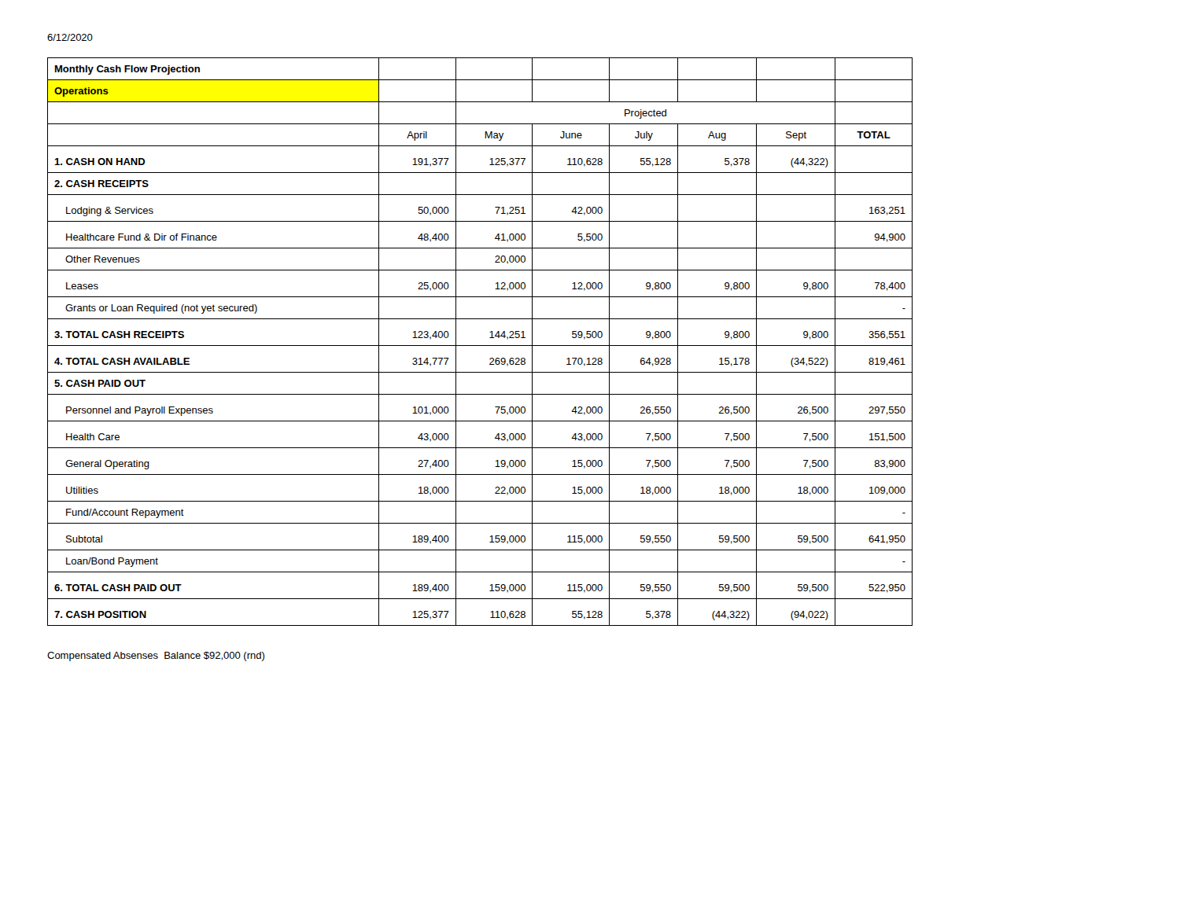6/12/2020
| Monthly Cash Flow Projection | | | | | | | |
| Operations | | | | | | | |
| | | Projected | |
| | April | May | June | July | Aug | Sept | TOTAL |
| 1. CASH ON HAND | 191,377 | 125,377 | 110,628 | 55,128 | 5,378 | (44,322) | |
| 2. CASH RECEIPTS | | | | | | | |
| Lodging & Services | 50,000 | 71,251 | 42,000 | | | | 163,251 |
| Healthcare Fund & Dir of Finance | 48,400 | 41,000 | 5,500 | | | | 94,900 |
| Other Revenues | | 20,000 | | | | | |
| Leases | 25,000 | 12,000 | 12,000 | 9,800 | 9,800 | 9,800 | 78,400 |
| Grants or Loan Required (not yet secured) | | | | | | | - |
| 3. TOTAL CASH RECEIPTS | 123,400 | 144,251 | 59,500 | 9,800 | 9,800 | 9,800 | 356,551 |
| 4. TOTAL CASH AVAILABLE | 314,777 | 269,628 | 170,128 | 64,928 | 15,178 | (34,522) | 819,461 |
| 5. CASH PAID OUT | | | | | | | |
| Personnel and Payroll Expenses | 101,000 | 75,000 | 42,000 | 26,550 | 26,500 | 26,500 | 297,550 |
| Health Care | 43,000 | 43,000 | 43,000 | 7,500 | 7,500 | 7,500 | 151,500 |
| General Operating | 27,400 | 19,000 | 15,000 | 7,500 | 7,500 | 7,500 | 83,900 |
| Utilities | 18,000 | 22,000 | 15,000 | 18,000 | 18,000 | 18,000 | 109,000 |
| Fund/Account Repayment | | | | | | | - |
| Subtotal | 189,400 | 159,000 | 115,000 | 59,550 | 59,500 | 59,500 | 641,950 |
| Loan/Bond Payment | | | | | | | - |
| 6. TOTAL CASH PAID OUT | 189,400 | 159,000 | 115,000 | 59,550 | 59,500 | 59,500 | 522,950 |
| 7. CASH POSITION | 125,377 | 110,628 | 55,128 | 5,378 | (44,322) | (94,022) | |
Compensated Absenses Balance $92,000 (rnd)